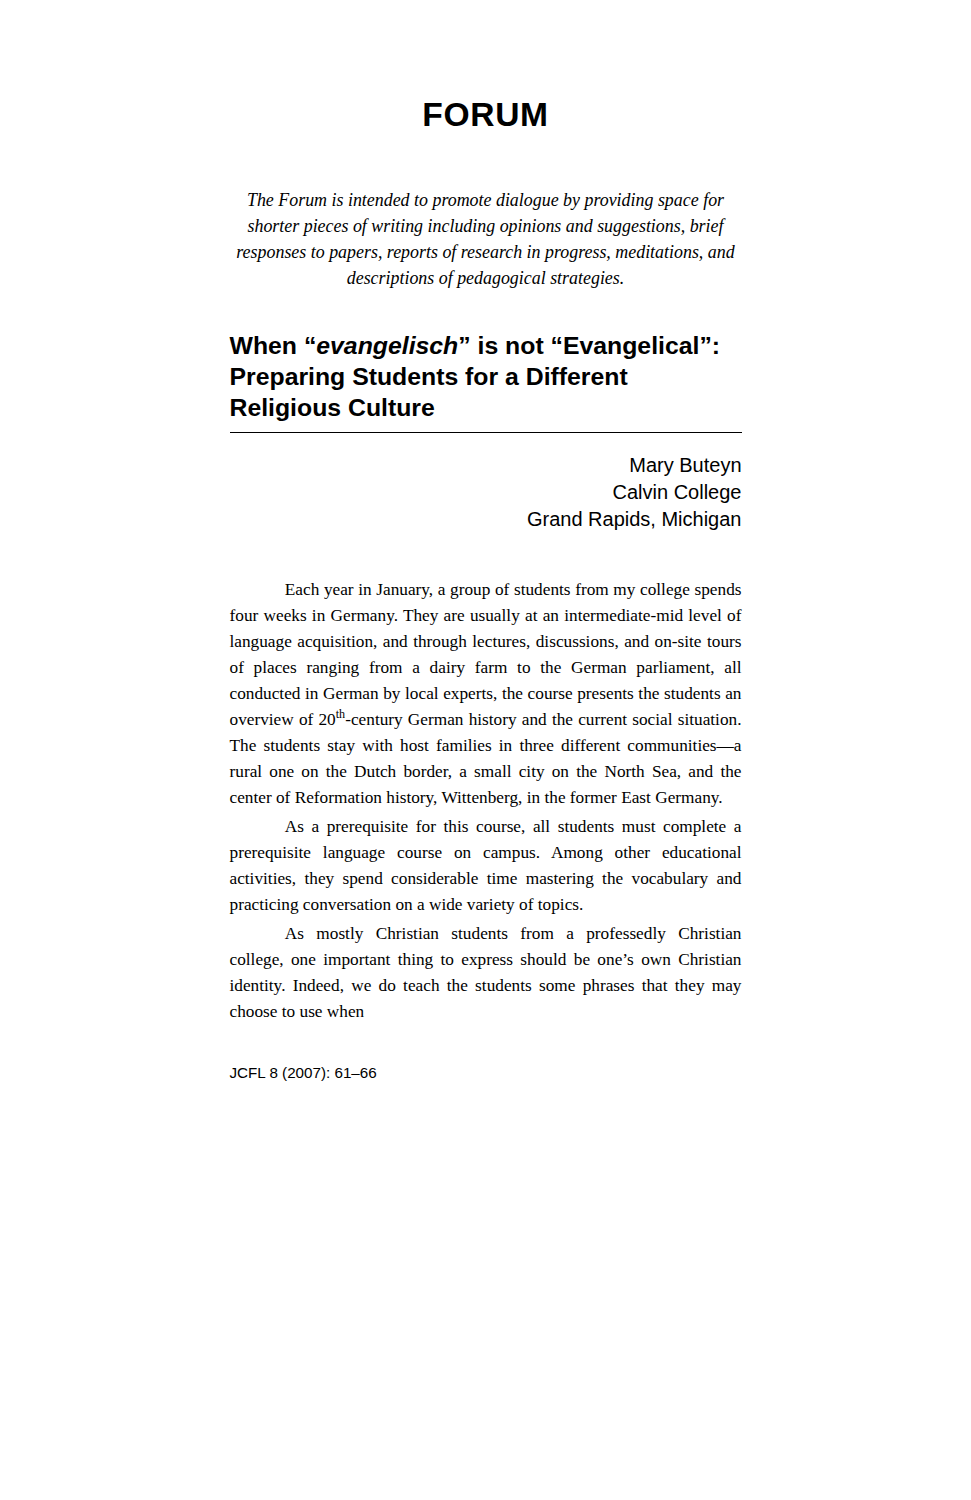FORUM
The Forum is intended to promote dialogue by providing space for shorter pieces of writing including opinions and suggestions, brief responses to papers, reports of research in progress, meditations, and descriptions of pedagogical strategies.
When “evangelisch” is not “Evangelical”: Preparing Students for a Different Religious Culture
Mary Buteyn
Calvin College
Grand Rapids, Michigan
Each year in January, a group of students from my college spends four weeks in Germany. They are usually at an intermediate-mid level of language acquisition, and through lectures, discussions, and on-site tours of places ranging from a dairy farm to the German parliament, all conducted in German by local experts, the course presents the students an overview of 20th-century German history and the current social situation. The students stay with host families in three different communities—a rural one on the Dutch border, a small city on the North Sea, and the center of Reformation history, Wittenberg, in the former East Germany.
As a prerequisite for this course, all students must complete a prerequisite language course on campus. Among other educational activities, they spend considerable time mastering the vocabulary and practicing conversation on a wide variety of topics.
As mostly Christian students from a professedly Christian college, one important thing to express should be one’s own Christian identity. Indeed, we do teach the students some phrases that they may choose to use when
JCFL 8 (2007): 61–66